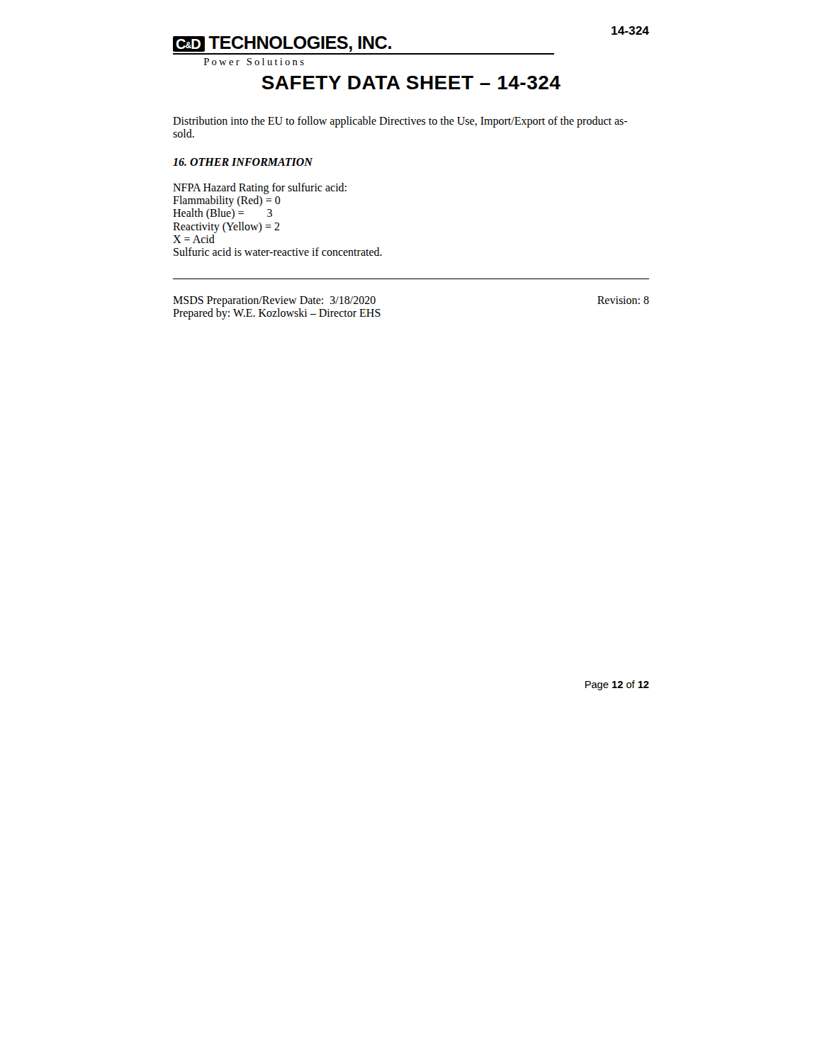14-324
C&D TECHNOLOGIES, INC.
Power Solutions
SAFETY DATA SHEET – 14-324
Distribution into the EU to follow applicable Directives to the Use, Import/Export of the product as-sold.
16. OTHER INFORMATION
NFPA Hazard Rating for sulfuric acid:
Flammability (Red) = 0
Health (Blue) = 3
Reactivity (Yellow) = 2
X = Acid
Sulfuric acid is water-reactive if concentrated.
MSDS Preparation/Review Date: 3/18/2020 Prepared by: W.E. Kozlowski – Director EHS
Revision: 8
Page 12 of 12